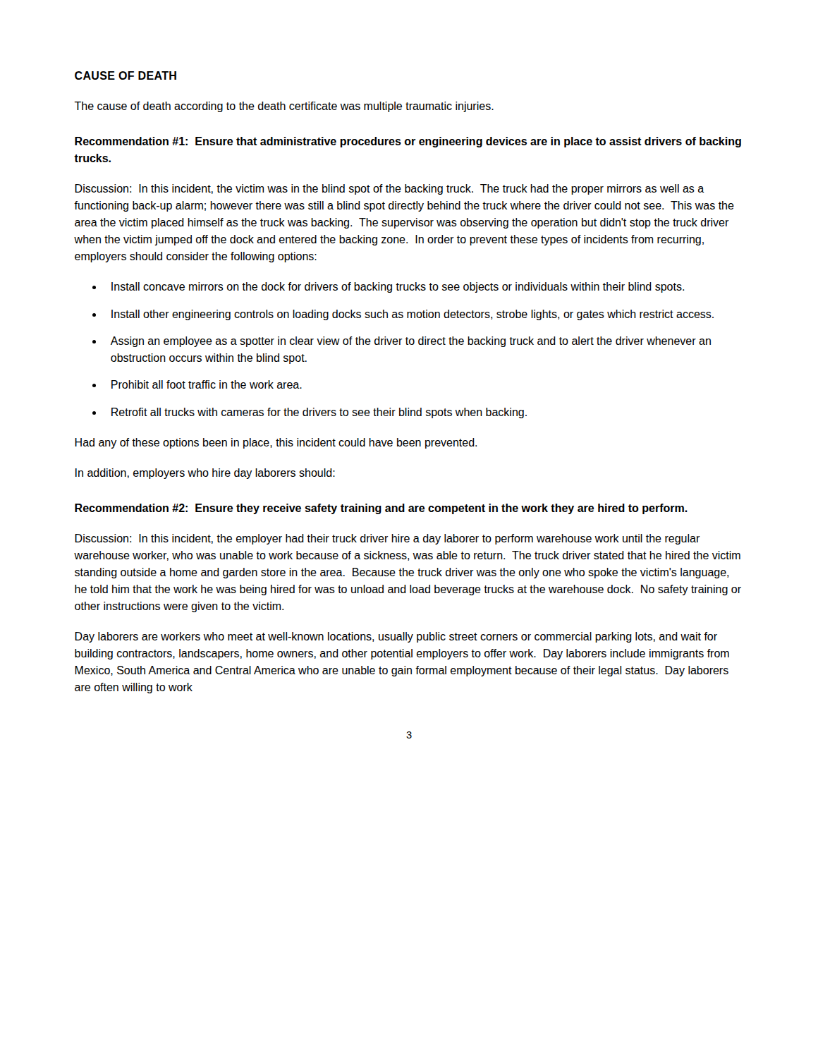CAUSE OF DEATH
The cause of death according to the death certificate was multiple traumatic injuries.
Recommendation #1: Ensure that administrative procedures or engineering devices are in place to assist drivers of backing trucks.
Discussion: In this incident, the victim was in the blind spot of the backing truck. The truck had the proper mirrors as well as a functioning back-up alarm; however there was still a blind spot directly behind the truck where the driver could not see. This was the area the victim placed himself as the truck was backing. The supervisor was observing the operation but didn't stop the truck driver when the victim jumped off the dock and entered the backing zone. In order to prevent these types of incidents from recurring, employers should consider the following options:
Install concave mirrors on the dock for drivers of backing trucks to see objects or individuals within their blind spots.
Install other engineering controls on loading docks such as motion detectors, strobe lights, or gates which restrict access.
Assign an employee as a spotter in clear view of the driver to direct the backing truck and to alert the driver whenever an obstruction occurs within the blind spot.
Prohibit all foot traffic in the work area.
Retrofit all trucks with cameras for the drivers to see their blind spots when backing.
Had any of these options been in place, this incident could have been prevented.
In addition, employers who hire day laborers should:
Recommendation #2: Ensure they receive safety training and are competent in the work they are hired to perform.
Discussion: In this incident, the employer had their truck driver hire a day laborer to perform warehouse work until the regular warehouse worker, who was unable to work because of a sickness, was able to return. The truck driver stated that he hired the victim standing outside a home and garden store in the area. Because the truck driver was the only one who spoke the victim's language, he told him that the work he was being hired for was to unload and load beverage trucks at the warehouse dock. No safety training or other instructions were given to the victim.
Day laborers are workers who meet at well-known locations, usually public street corners or commercial parking lots, and wait for building contractors, landscapers, home owners, and other potential employers to offer work. Day laborers include immigrants from Mexico, South America and Central America who are unable to gain formal employment because of their legal status. Day laborers are often willing to work
3